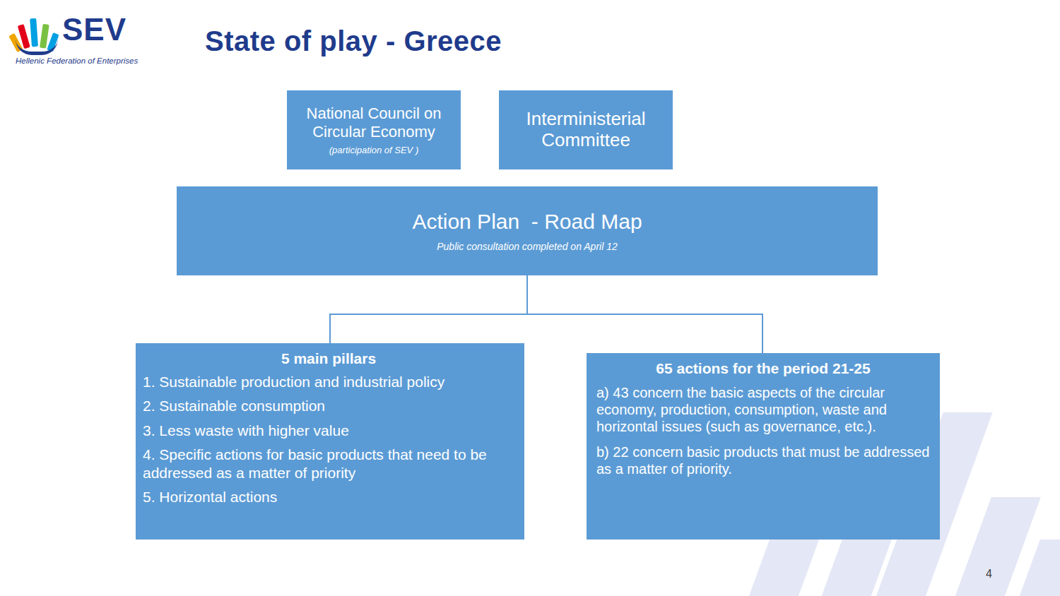SEV
Hellenic Federation of Enterprises
State of play - Greece
National Council on Circular Economy
(participation of SEV )
Interministerial Committee
Action Plan - Road Map
Public consultation completed on April 12
5 main pillars
1. Sustainable production and industrial policy
2. Sustainable consumption
3. Less waste with higher value
4. Specific actions for basic products that need to be addressed as a matter of priority
5. Horizontal actions
65 actions for the period 21-25
a) 43 concern the basic aspects of the circular economy, production, consumption, waste and horizontal issues (such as governance, etc.).
b) 22 concern basic products that must be addressed as a matter of priority.
4